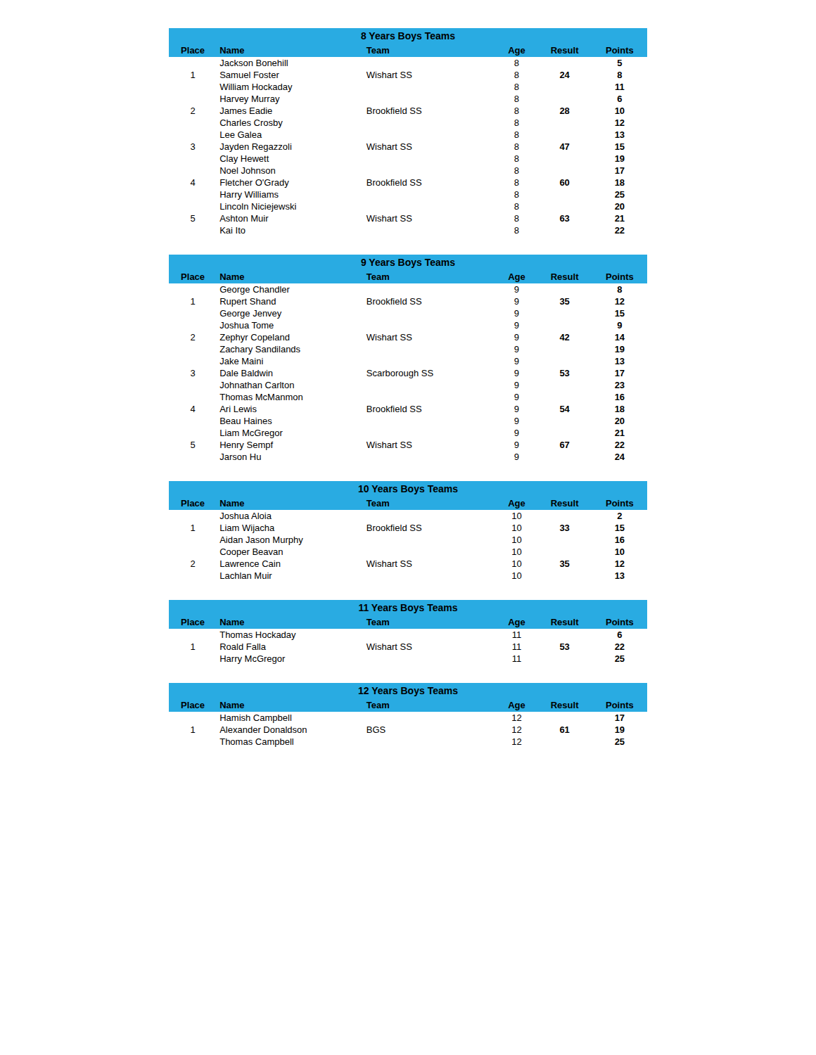8 Years Boys Teams
| Place | Name | Team | Age | Result | Points |
| --- | --- | --- | --- | --- | --- |
| | Jackson Bonehill | | 8 | | 5 |
| 1 | Samuel Foster | Wishart SS | 8 | 24 | 8 |
| | William Hockaday | | 8 | | 11 |
| | Harvey Murray | | 8 | | 6 |
| 2 | James Eadie | Brookfield SS | 8 | 28 | 10 |
| | Charles Crosby | | 8 | | 12 |
| | Lee Galea | | 8 | | 13 |
| 3 | Jayden Regazzoli | Wishart SS | 8 | 47 | 15 |
| | Clay Hewett | | 8 | | 19 |
| | Noel Johnson | | 8 | | 17 |
| 4 | Fletcher O'Grady | Brookfield SS | 8 | 60 | 18 |
| | Harry Williams | | 8 | | 25 |
| | Lincoln Niciejewski | | 8 | | 20 |
| 5 | Ashton Muir | Wishart SS | 8 | 63 | 21 |
| | Kai Ito | | 8 | | 22 |
9 Years Boys Teams
| Place | Name | Team | Age | Result | Points |
| --- | --- | --- | --- | --- | --- |
| | George Chandler | | 9 | | 8 |
| 1 | Rupert Shand | Brookfield SS | 9 | 35 | 12 |
| | George Jenvey | | 9 | | 15 |
| | Joshua Tome | | 9 | | 9 |
| 2 | Zephyr Copeland | Wishart SS | 9 | 42 | 14 |
| | Zachary Sandilands | | 9 | | 19 |
| | Jake Maini | | 9 | | 13 |
| 3 | Dale Baldwin | Scarborough SS | 9 | 53 | 17 |
| | Johnathan Carlton | | 9 | | 23 |
| | Thomas McManmon | | 9 | | 16 |
| 4 | Ari Lewis | Brookfield SS | 9 | 54 | 18 |
| | Beau Haines | | 9 | | 20 |
| | Liam McGregor | | 9 | | 21 |
| 5 | Henry Sempf | Wishart SS | 9 | 67 | 22 |
| | Jarson Hu | | 9 | | 24 |
10 Years Boys Teams
| Place | Name | Team | Age | Result | Points |
| --- | --- | --- | --- | --- | --- |
| | Joshua Aloia | | 10 | | 2 |
| 1 | Liam Wijacha | Brookfield SS | 10 | 33 | 15 |
| | Aidan Jason Murphy | | 10 | | 16 |
| | Cooper Beavan | | 10 | | 10 |
| 2 | Lawrence Cain | Wishart SS | 10 | 35 | 12 |
| | Lachlan Muir | | 10 | | 13 |
11 Years Boys Teams
| Place | Name | Team | Age | Result | Points |
| --- | --- | --- | --- | --- | --- |
| | Thomas Hockaday | | 11 | | 6 |
| 1 | Roald Falla | Wishart SS | 11 | 53 | 22 |
| | Harry McGregor | | 11 | | 25 |
12 Years Boys Teams
| Place | Name | Team | Age | Result | Points |
| --- | --- | --- | --- | --- | --- |
| | Hamish Campbell | | 12 | | 17 |
| 1 | Alexander Donaldson | BGS | 12 | 61 | 19 |
| | Thomas Campbell | | 12 | | 25 |